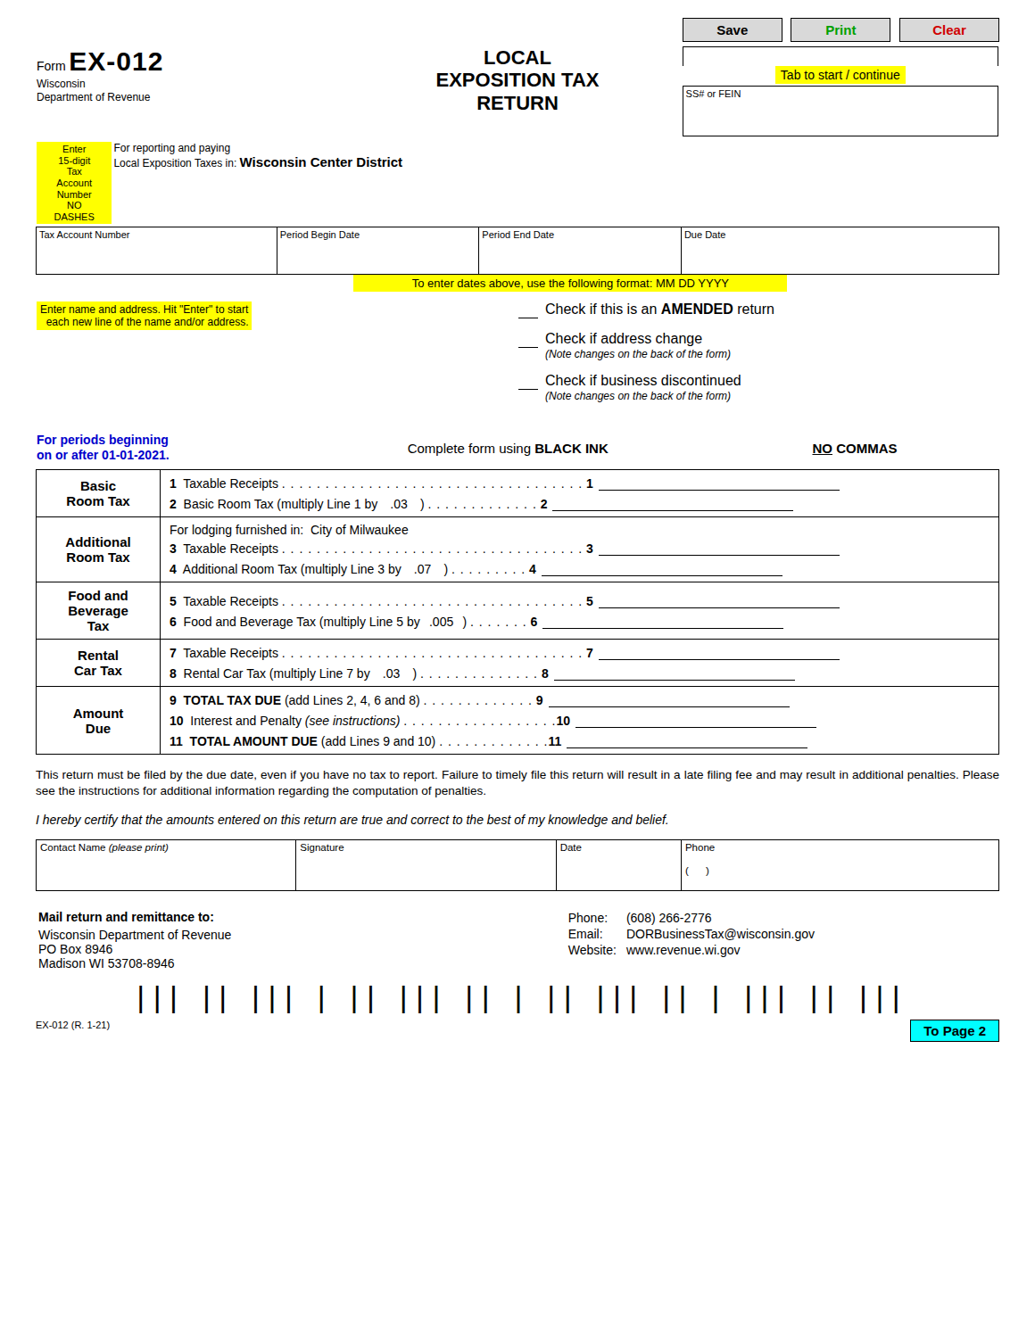Save Print Clear
| Form EX-012 Wisconsin Department of Revenue | LOCAL EXPOSITION TAX RETURN | Tab to start / continue SS# or FEIN |
| Enter 15-digit Tax Account Number NO DASHES | For reporting and paying Local Exposition Taxes in: Wisconsin Center District |
| Tax Account Number | Period Begin Date | Period End Date | Due Date |
| | To enter dates above, use the following format: MM DD YYYY | |
| Enter name and address. Hit "Enter" to start each new line of the name and/or address. | Check if this is an AMENDED return Check if address change (Note changes on the back of the form) Check if business discontinued (Note changes on the back of the form) |
| For periods beginning on or after 01-01-2021. | Complete form using BLACK INK | NO COMMAS |
| Basic Room Tax | 1 Taxable Receipts . . . . . . . . . . . . . . . . . . . . . . . . . . . . . . . . . . . 1 2 Basic Room Tax (multiply Line 1 by .03 ) . . . . . . . . . . . . . 2 |
| Additional Room Tax | For lodging furnished in: City of Milwaukee 3 Taxable Receipts . . . . . . . . . . . . . . . . . . . . . . . . . . . . . . . . . . . 3 4 Additional Room Tax (multiply Line 3 by .07 ) . . . . . . . . . 4 |
| Food and Beverage Tax | 5 Taxable Receipts . . . . . . . . . . . . . . . . . . . . . . . . . . . . . . . . . . . 5 6 Food and Beverage Tax (multiply Line 5 by .005 ) . . . . . . . 6 |
| Rental Car Tax | 7 Taxable Receipts . . . . . . . . . . . . . . . . . . . . . . . . . . . . . . . . . . . 7 8 Rental Car Tax (multiply Line 7 by .03 ) . . . . . . . . . . . . . . 8 |
| Amount Due | 9 TOTAL TAX DUE (add Lines 2, 4, 6 and 8) . . . . . . . . . . . . . 9 10 Interest and Penalty (see instructions) . . . . . . . . . . . . . . . . . . 10 11 TOTAL AMOUNT DUE (add Lines 9 and 10) . . . . . . . . . . . . . 11 |
This return must be filed by the due date, even if you have no tax to report. Failure to timely file this return will result in a late filing fee and may result in additional penalties. Please see the instructions for additional information regarding the computation of penalties.
I hereby certify that the amounts entered on this return are true and correct to the best of my knowledge and belief.
| Contact Name (please print) | Signature | Date | Phone ( ) |
| Mail return and remittance to: Wisconsin Department of Revenue PO Box 8946 Madison WI 53708-8946 | / Phone: / (608) 266-2776 / / Email: / DORBusinessTax@wisconsin.gov / / Website: / www.revenue.wi.gov / |
||| || ||| | || ||| || | || ||| || | ||| || |||
To Page 2
EX-012 (R. 1-21)